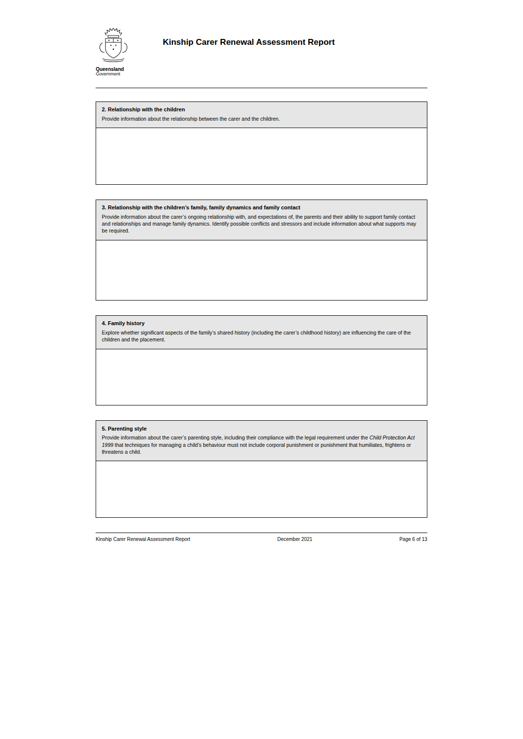Queensland
Government
Kinship Carer Renewal Assessment Report
2. Relationship with the children
Provide information about the relationship between the carer and the children.
3. Relationship with the children’s family, family dynamics and family contact
Provide information about the carer’s ongoing relationship with, and expectations of, the parents and their ability to support family contact and relationships and manage family dynamics. Identify possible conflicts and stressors and include information about what supports may be required.
4. Family history
Explore whether significant aspects of the family’s shared history (including the carer’s childhood history) are influencing the care of the children and the placement.
5. Parenting style
Provide information about the carer’s parenting style, including their compliance with the legal requirement under the Child Protection Act 1999 that techniques for managing a child’s behaviour must not include corporal punishment or punishment that humiliates, frightens or threatens a child.
Kinship Carer Renewal Assessment Report
December 2021
Page 6 of 13